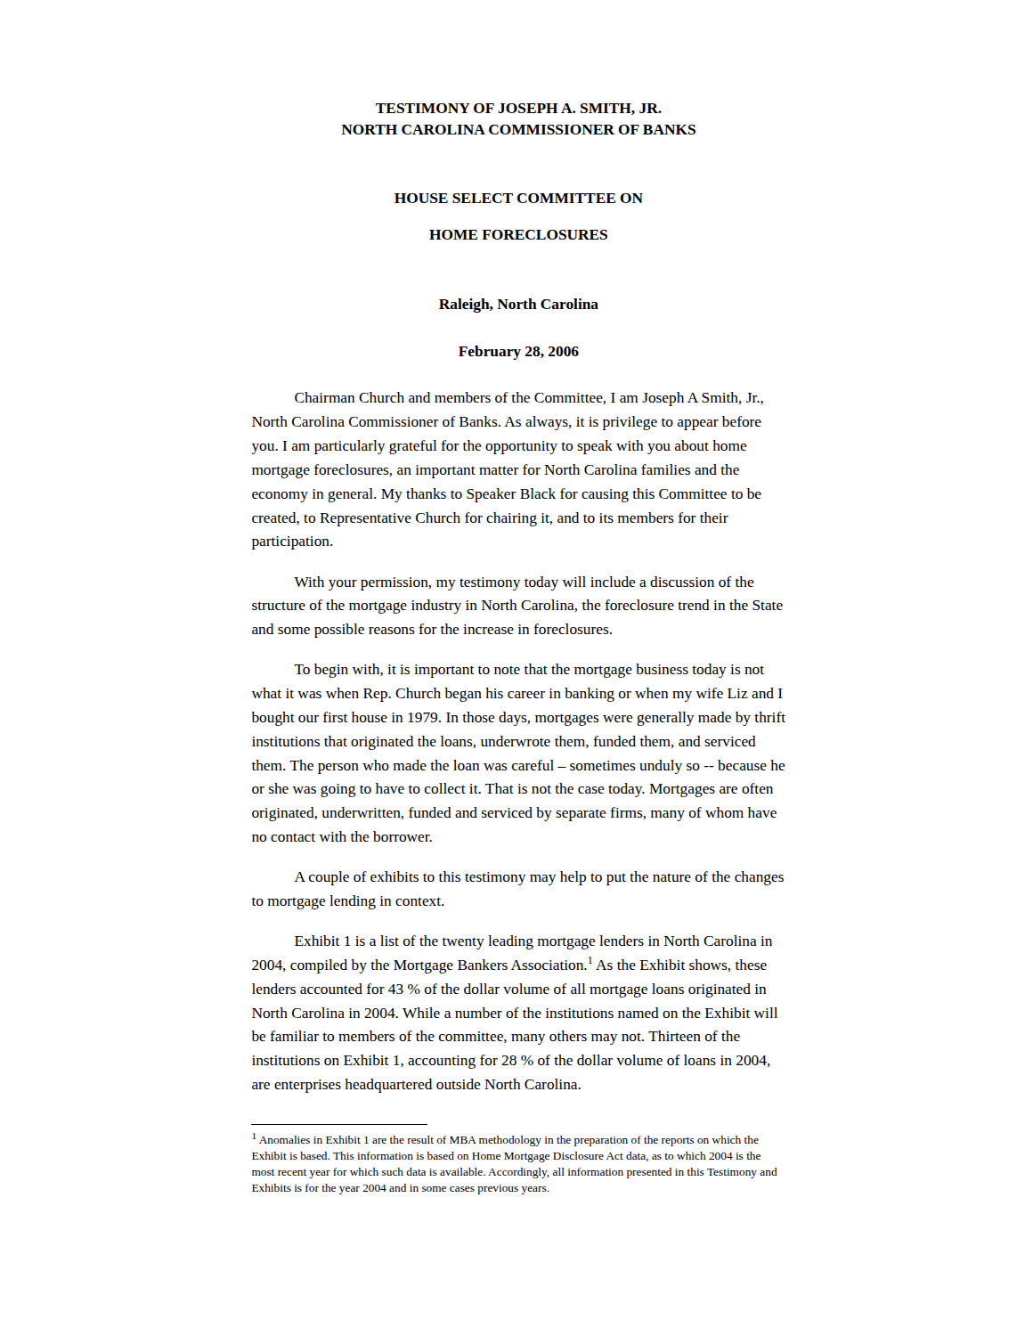TESTIMONY OF JOSEPH A. SMITH, JR.
NORTH CAROLINA COMMISSIONER OF BANKS
HOUSE SELECT COMMITTEE ON
HOME FORECLOSURES
Raleigh, North Carolina
February 28, 2006
Chairman Church and members of the Committee, I am Joseph A Smith, Jr., North Carolina Commissioner of Banks. As always, it is privilege to appear before you. I am particularly grateful for the opportunity to speak with you about home mortgage foreclosures, an important matter for North Carolina families and the economy in general. My thanks to Speaker Black for causing this Committee to be created, to Representative Church for chairing it, and to its members for their participation.
With your permission, my testimony today will include a discussion of the structure of the mortgage industry in North Carolina, the foreclosure trend in the State and some possible reasons for the increase in foreclosures.
To begin with, it is important to note that the mortgage business today is not what it was when Rep. Church began his career in banking or when my wife Liz and I bought our first house in 1979. In those days, mortgages were generally made by thrift institutions that originated the loans, underwrote them, funded them, and serviced them. The person who made the loan was careful – sometimes unduly so -- because he or she was going to have to collect it. That is not the case today. Mortgages are often originated, underwritten, funded and serviced by separate firms, many of whom have no contact with the borrower.
A couple of exhibits to this testimony may help to put the nature of the changes to mortgage lending in context.
Exhibit 1 is a list of the twenty leading mortgage lenders in North Carolina in 2004, compiled by the Mortgage Bankers Association.1 As the Exhibit shows, these lenders accounted for 43 % of the dollar volume of all mortgage loans originated in North Carolina in 2004. While a number of the institutions named on the Exhibit will be familiar to members of the committee, many others may not. Thirteen of the institutions on Exhibit 1, accounting for 28 % of the dollar volume of loans in 2004, are enterprises headquartered outside North Carolina.
1 Anomalies in Exhibit 1 are the result of MBA methodology in the preparation of the reports on which the Exhibit is based. This information is based on Home Mortgage Disclosure Act data, as to which 2004 is the most recent year for which such data is available. Accordingly, all information presented in this Testimony and Exhibits is for the year 2004 and in some cases previous years.